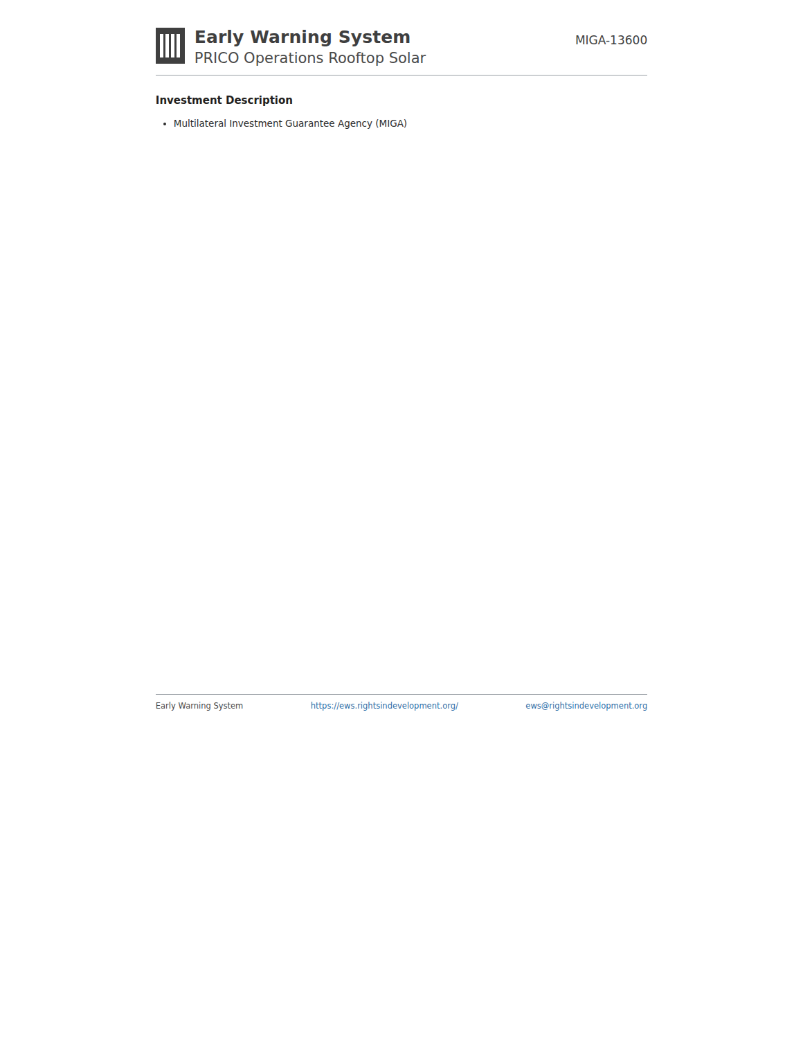Early Warning System PRICO Operations Rooftop Solar
MIGA-13600
Investment Description
Multilateral Investment Guarantee Agency (MIGA)
Early Warning System
https://ews.rightsindevelopment.org/
ews@rightsindevelopment.org